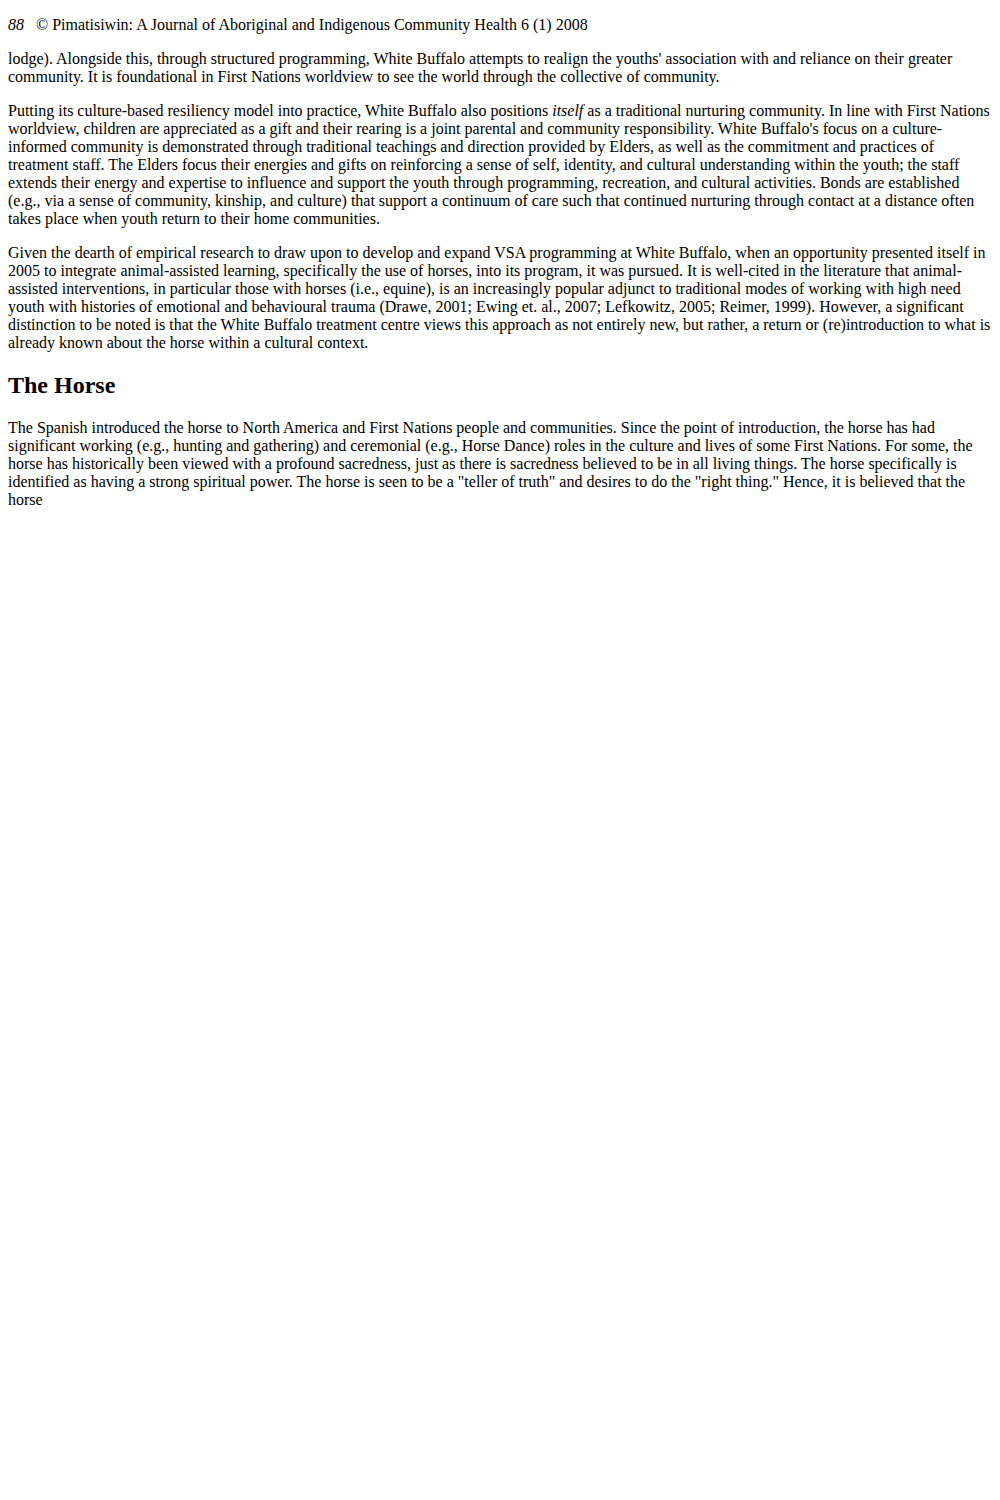88 © Pimatisiwin: A Journal of Aboriginal and Indigenous Community Health 6 (1) 2008
lodge). Alongside this, through structured programming, White Buffalo attempts to realign the youths' association with and reliance on their greater community. It is foundational in First Nations worldview to see the world through the collective of community.
Putting its culture-based resiliency model into practice, White Buffalo also positions itself as a traditional nurturing community. In line with First Nations worldview, children are appreciated as a gift and their rearing is a joint parental and community responsibility. White Buffalo's focus on a culture-informed community is demonstrated through traditional teachings and direction provided by Elders, as well as the commitment and practices of treatment staff. The Elders focus their energies and gifts on reinforcing a sense of self, identity, and cultural understanding within the youth; the staff extends their energy and expertise to influence and support the youth through programming, recreation, and cultural activities. Bonds are established (e.g., via a sense of community, kinship, and culture) that support a continuum of care such that continued nurturing through contact at a distance often takes place when youth return to their home communities.
Given the dearth of empirical research to draw upon to develop and expand VSA programming at White Buffalo, when an opportunity presented itself in 2005 to integrate animal-assisted learning, specifically the use of horses, into its program, it was pursued. It is well-cited in the literature that animal-assisted interventions, in particular those with horses (i.e., equine), is an increasingly popular adjunct to traditional modes of working with high need youth with histories of emotional and behavioural trauma (Drawe, 2001; Ewing et. al., 2007; Lefkowitz, 2005; Reimer, 1999). However, a significant distinction to be noted is that the White Buffalo treatment centre views this approach as not entirely new, but rather, a return or (re)introduction to what is already known about the horse within a cultural context.
The Horse
The Spanish introduced the horse to North America and First Nations people and communities. Since the point of introduction, the horse has had significant working (e.g., hunting and gathering) and ceremonial (e.g., Horse Dance) roles in the culture and lives of some First Nations. For some, the horse has historically been viewed with a profound sacredness, just as there is sacredness believed to be in all living things. The horse specifically is identified as having a strong spiritual power. The horse is seen to be a "teller of truth" and desires to do the "right thing." Hence, it is believed that the horse